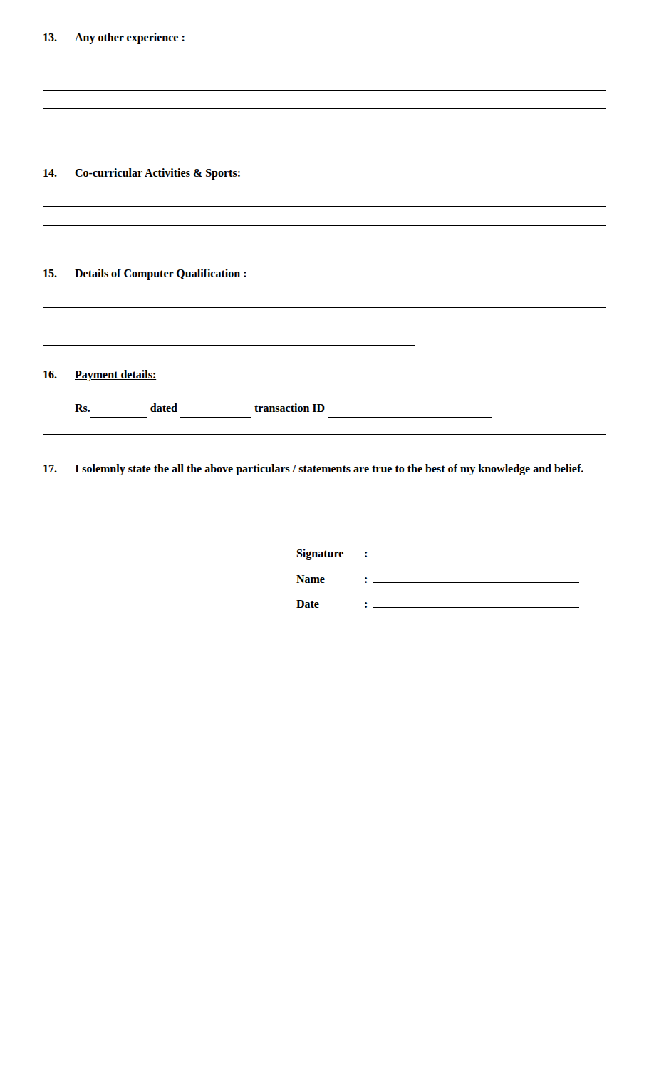13. Any other experience :
14. Co-curricular Activities & Sports:
15. Details of Computer Qualification :
16. Payment details:
Rs. dated transaction ID
17. I solemnly state the all the above particulars / statements are true to the best of my knowledge and belief.
Signature :
Name :
Date :